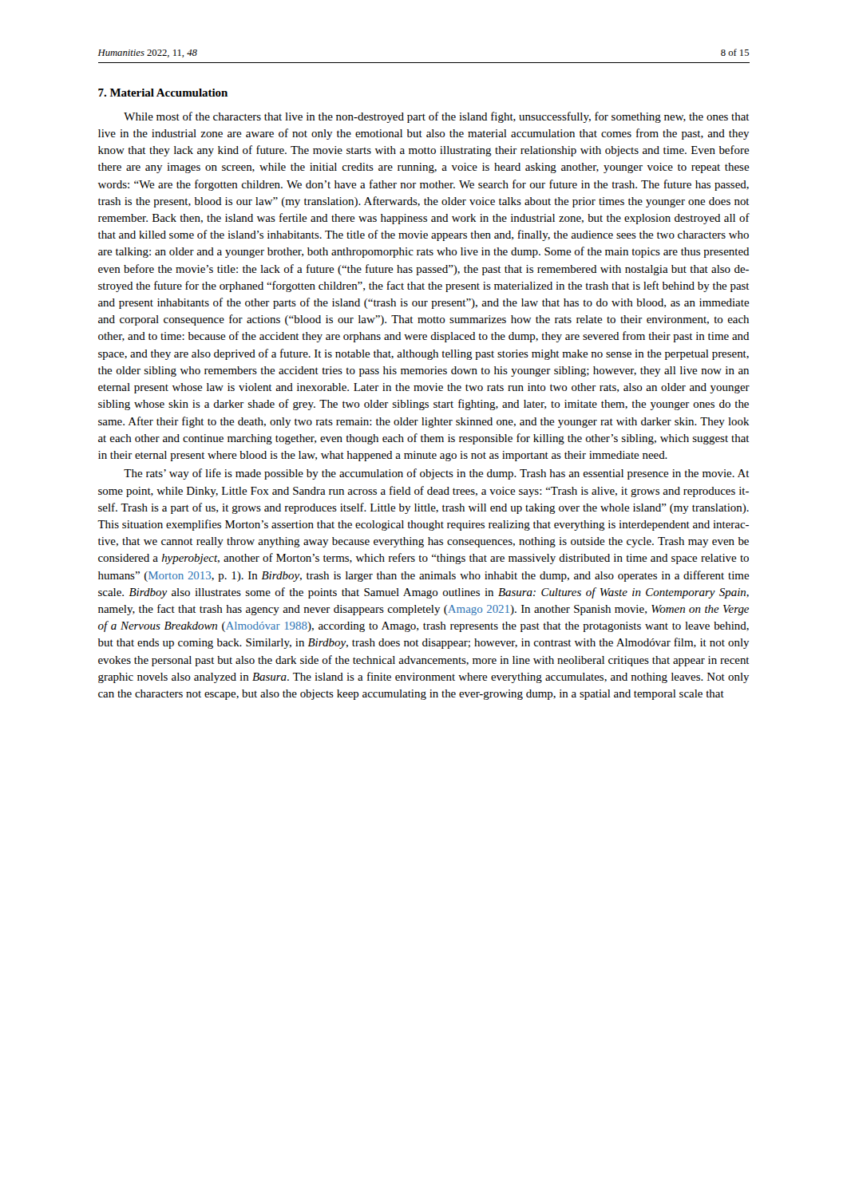Humanities 2022, 11, 48 8 of 15
7. Material Accumulation
While most of the characters that live in the non-destroyed part of the island fight, unsuccessfully, for something new, the ones that live in the industrial zone are aware of not only the emotional but also the material accumulation that comes from the past, and they know that they lack any kind of future. The movie starts with a motto illustrating their relationship with objects and time. Even before there are any images on screen, while the initial credits are running, a voice is heard asking another, younger voice to repeat these words: “We are the forgotten children. We don’t have a father nor mother. We search for our future in the trash. The future has passed, trash is the present, blood is our law” (my translation). Afterwards, the older voice talks about the prior times the younger one does not remember. Back then, the island was fertile and there was happiness and work in the industrial zone, but the explosion destroyed all of that and killed some of the island’s inhabitants. The title of the movie appears then and, finally, the audience sees the two characters who are talking: an older and a younger brother, both anthropomorphic rats who live in the dump. Some of the main topics are thus presented even before the movie’s title: the lack of a future (“the future has passed”), the past that is remembered with nostalgia but that also destroyed the future for the orphaned “forgotten children”, the fact that the present is materialized in the trash that is left behind by the past and present inhabitants of the other parts of the island (“trash is our present”), and the law that has to do with blood, as an immediate and corporal consequence for actions (“blood is our law”). That motto summarizes how the rats relate to their environment, to each other, and to time: because of the accident they are orphans and were displaced to the dump, they are severed from their past in time and space, and they are also deprived of a future. It is notable that, although telling past stories might make no sense in the perpetual present, the older sibling who remembers the accident tries to pass his memories down to his younger sibling; however, they all live now in an eternal present whose law is violent and inexorable. Later in the movie the two rats run into two other rats, also an older and younger sibling whose skin is a darker shade of grey. The two older siblings start fighting, and later, to imitate them, the younger ones do the same. After their fight to the death, only two rats remain: the older lighter skinned one, and the younger rat with darker skin. They look at each other and continue marching together, even though each of them is responsible for killing the other’s sibling, which suggest that in their eternal present where blood is the law, what happened a minute ago is not as important as their immediate need.
The rats’ way of life is made possible by the accumulation of objects in the dump. Trash has an essential presence in the movie. At some point, while Dinky, Little Fox and Sandra run across a field of dead trees, a voice says: “Trash is alive, it grows and reproduces itself. Trash is a part of us, it grows and reproduces itself. Little by little, trash will end up taking over the whole island” (my translation). This situation exemplifies Morton’s assertion that the ecological thought requires realizing that everything is interdependent and interactive, that we cannot really throw anything away because everything has consequences, nothing is outside the cycle. Trash may even be considered a hyperobject, another of Morton’s terms, which refers to “things that are massively distributed in time and space relative to humans” (Morton 2013, p. 1). In Birdboy, trash is larger than the animals who inhabit the dump, and also operates in a different time scale. Birdboy also illustrates some of the points that Samuel Amago outlines in Basura: Cultures of Waste in Contemporary Spain, namely, the fact that trash has agency and never disappears completely (Amago 2021). In another Spanish movie, Women on the Verge of a Nervous Breakdown (Almodóvar 1988), according to Amago, trash represents the past that the protagonists want to leave behind, but that ends up coming back. Similarly, in Birdboy, trash does not disappear; however, in contrast with the Almodóvar film, it not only evokes the personal past but also the dark side of the technical advancements, more in line with neoliberal critiques that appear in recent graphic novels also analyzed in Basura. The island is a finite environment where everything accumulates, and nothing leaves. Not only can the characters not escape, but also the objects keep accumulating in the ever-growing dump, in a spatial and temporal scale that